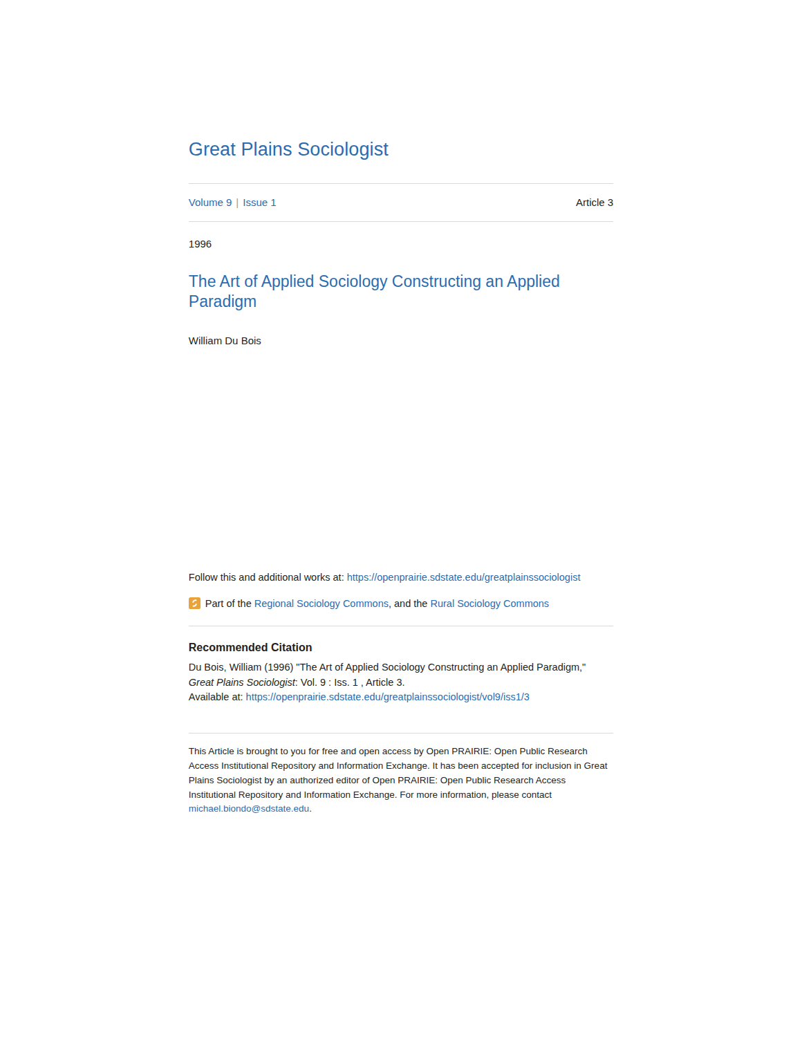Great Plains Sociologist
Volume 9|Issue 1
Article 3
1996
The Art of Applied Sociology Constructing an Applied Paradigm
William Du Bois
Follow this and additional works at: https://openprairie.sdstate.edu/greatplainssociologist
Part of the Regional Sociology Commons, and the Rural Sociology Commons
Recommended Citation
Du Bois, William (1996) "The Art of Applied Sociology Constructing an Applied Paradigm," Great Plains Sociologist: Vol. 9 : Iss. 1 , Article 3.
Available at: https://openprairie.sdstate.edu/greatplainssociologist/vol9/iss1/3
This Article is brought to you for free and open access by Open PRAIRIE: Open Public Research Access Institutional Repository and Information Exchange. It has been accepted for inclusion in Great Plains Sociologist by an authorized editor of Open PRAIRIE: Open Public Research Access Institutional Repository and Information Exchange. For more information, please contact michael.biondo@sdstate.edu.